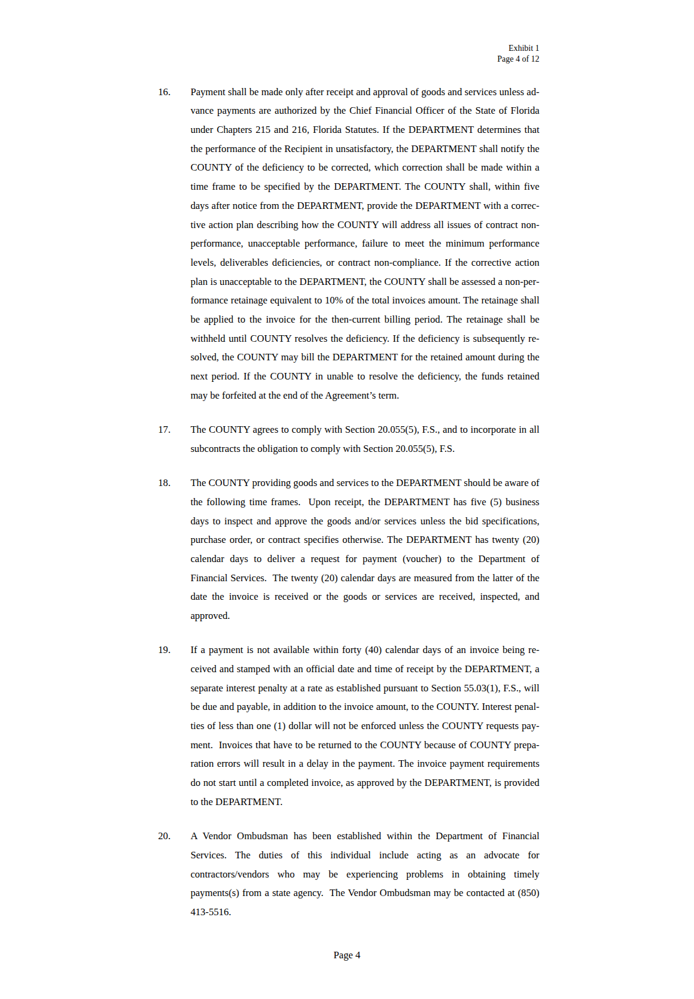Exhibit 1
Page 4 of 12
16. Payment shall be made only after receipt and approval of goods and services unless advance payments are authorized by the Chief Financial Officer of the State of Florida under Chapters 215 and 216, Florida Statutes. If the DEPARTMENT determines that the performance of the Recipient in unsatisfactory, the DEPARTMENT shall notify the COUNTY of the deficiency to be corrected, which correction shall be made within a time frame to be specified by the DEPARTMENT. The COUNTY shall, within five days after notice from the DEPARTMENT, provide the DEPARTMENT with a corrective action plan describing how the COUNTY will address all issues of contract non-performance, unacceptable performance, failure to meet the minimum performance levels, deliverables deficiencies, or contract non-compliance. If the corrective action plan is unacceptable to the DEPARTMENT, the COUNTY shall be assessed a non-performance retainage equivalent to 10% of the total invoices amount. The retainage shall be applied to the invoice for the then-current billing period. The retainage shall be withheld until COUNTY resolves the deficiency. If the deficiency is subsequently resolved, the COUNTY may bill the DEPARTMENT for the retained amount during the next period. If the COUNTY in unable to resolve the deficiency, the funds retained may be forfeited at the end of the Agreement’s term.
17. The COUNTY agrees to comply with Section 20.055(5), F.S., and to incorporate in all subcontracts the obligation to comply with Section 20.055(5), F.S.
18. The COUNTY providing goods and services to the DEPARTMENT should be aware of the following time frames. Upon receipt, the DEPARTMENT has five (5) business days to inspect and approve the goods and/or services unless the bid specifications, purchase order, or contract specifies otherwise. The DEPARTMENT has twenty (20) calendar days to deliver a request for payment (voucher) to the Department of Financial Services. The twenty (20) calendar days are measured from the latter of the date the invoice is received or the goods or services are received, inspected, and approved.
19. If a payment is not available within forty (40) calendar days of an invoice being received and stamped with an official date and time of receipt by the DEPARTMENT, a separate interest penalty at a rate as established pursuant to Section 55.03(1), F.S., will be due and payable, in addition to the invoice amount, to the COUNTY. Interest penalties of less than one (1) dollar will not be enforced unless the COUNTY requests payment. Invoices that have to be returned to the COUNTY because of COUNTY preparation errors will result in a delay in the payment. The invoice payment requirements do not start until a completed invoice, as approved by the DEPARTMENT, is provided to the DEPARTMENT.
20. A Vendor Ombudsman has been established within the Department of Financial Services. The duties of this individual include acting as an advocate for contractors/vendors who may be experiencing problems in obtaining timely payments(s) from a state agency. The Vendor Ombudsman may be contacted at (850) 413-5516.
Page 4